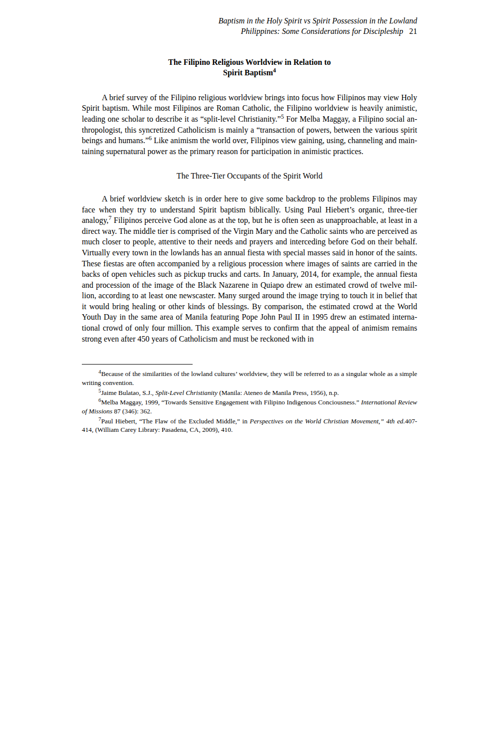Baptism in the Holy Spirit vs Spirit Possession in the Lowland
Philippines: Some Considerations for Discipleship 21
The Filipino Religious Worldview in Relation to
Spirit Baptism4
A brief survey of the Filipino religious worldview brings into focus how Filipinos may view Holy Spirit baptism. While most Filipinos are Roman Catholic, the Filipino worldview is heavily animistic, leading one scholar to describe it as “split-level Christianity.”5 For Melba Maggay, a Filipino social anthropologist, this syncretized Catholicism is mainly a “transaction of powers, between the various spirit beings and humans.”6 Like animism the world over, Filipinos view gaining, using, channeling and maintaining supernatural power as the primary reason for participation in animistic practices.
The Three-Tier Occupants of the Spirit World
A brief worldview sketch is in order here to give some backdrop to the problems Filipinos may face when they try to understand Spirit baptism biblically. Using Paul Hiebert’s organic, three-tier analogy,7 Filipinos perceive God alone as at the top, but he is often seen as unapproachable, at least in a direct way. The middle tier is comprised of the Virgin Mary and the Catholic saints who are perceived as much closer to people, attentive to their needs and prayers and interceding before God on their behalf. Virtually every town in the lowlands has an annual fiesta with special masses said in honor of the saints. These fiestas are often accompanied by a religious procession where images of saints are carried in the backs of open vehicles such as pickup trucks and carts. In January, 2014, for example, the annual fiesta and procession of the image of the Black Nazarene in Quiapo drew an estimated crowd of twelve million, according to at least one newscaster. Many surged around the image trying to touch it in belief that it would bring healing or other kinds of blessings. By comparison, the estimated crowd at the World Youth Day in the same area of Manila featuring Pope John Paul II in 1995 drew an estimated international crowd of only four million. This example serves to confirm that the appeal of animism remains strong even after 450 years of Catholicism and must be reckoned with in
4Because of the similarities of the lowland cultures’ worldview, they will be referred to as a singular whole as a simple writing convention.
5Jaime Bulatao, S.J., Split-Level Christianity (Manila: Ateneo de Manila Press, 1956), n.p.
6Melba Maggay, 1999, “Towards Sensitive Engagement with Filipino Indigenous Conciousness.” International Review of Missions 87 (346): 362.
7Paul Hiebert, “The Flaw of the Excluded Middle,” in Perspectives on the World Christian Movement,” 4th ed.407-414, (William Carey Library: Pasadena, CA, 2009), 410.